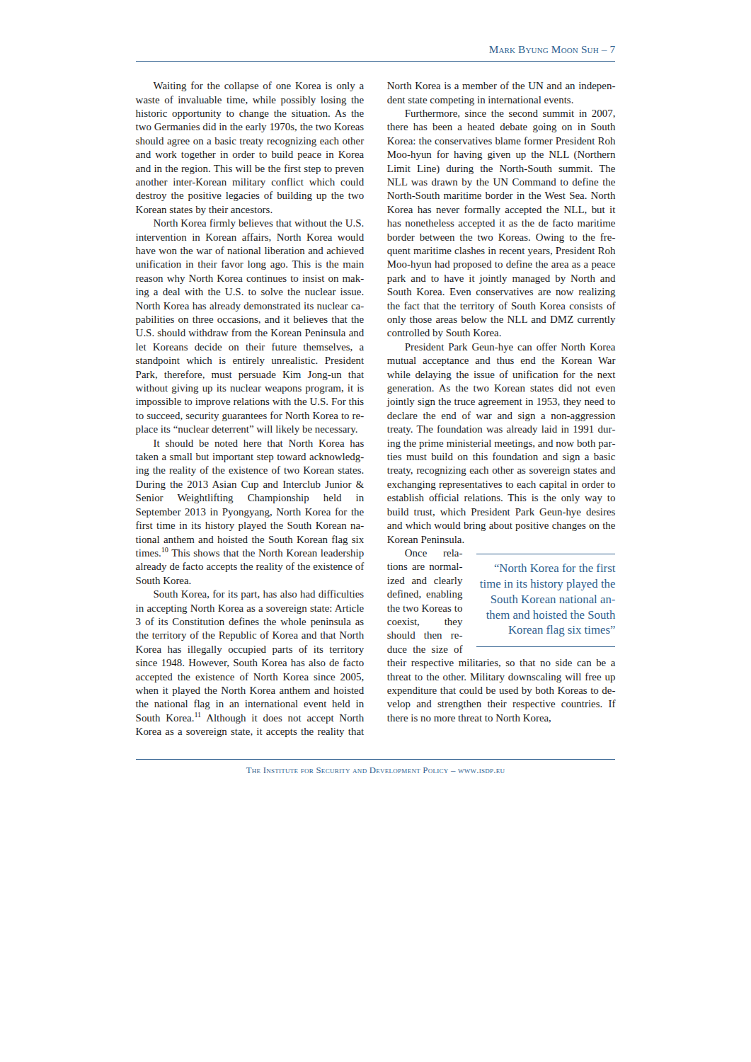Mark Byung Moon Suh – 7
Waiting for the collapse of one Korea is only a waste of invaluable time, while possibly losing the historic opportunity to change the situation. As the two Germanies did in the early 1970s, the two Koreas should agree on a basic treaty recognizing each other and work together in order to build peace in Korea and in the region. This will be the first step to preven another inter-Korean military conflict which could destroy the positive legacies of building up the two Korean states by their ancestors.
North Korea firmly believes that without the U.S. intervention in Korean affairs, North Korea would have won the war of national liberation and achieved unification in their favor long ago. This is the main reason why North Korea continues to insist on making a deal with the U.S. to solve the nuclear issue. North Korea has already demonstrated its nuclear capabilities on three occasions, and it believes that the U.S. should withdraw from the Korean Peninsula and let Koreans decide on their future themselves, a standpoint which is entirely unrealistic. President Park, therefore, must persuade Kim Jong-un that without giving up its nuclear weapons program, it is impossible to improve relations with the U.S. For this to succeed, security guarantees for North Korea to replace its “nuclear deterrent” will likely be necessary.
It should be noted here that North Korea has taken a small but important step toward acknowledging the reality of the existence of two Korean states. During the 2013 Asian Cup and Interclub Junior & Senior Weightlifting Championship held in September 2013 in Pyongyang, North Korea for the first time in its history played the South Korean national anthem and hoisted the South Korean flag six times.10 This shows that the North Korean leadership already de facto accepts the reality of the existence of South Korea.
South Korea, for its part, has also had difficulties in accepting North Korea as a sovereign state: Article 3 of its Constitution defines the whole peninsula as the territory of the Republic of Korea and that North Korea has illegally occupied parts of its territory since 1948. However, South Korea has also de facto accepted the existence of North Korea since 2005, when it played the North Korea anthem and hoisted the national flag in an international event held in South Korea.11 Although it does not accept North Korea as a sovereign state, it accepts the reality that North Korea is a member of the UN and an independent state competing in international events.
Furthermore, since the second summit in 2007, there has been a heated debate going on in South Korea: the conservatives blame former President Roh Moo-hyun for having given up the NLL (Northern Limit Line) during the North-South summit. The NLL was drawn by the UN Command to define the North-South maritime border in the West Sea. North Korea has never formally accepted the NLL, but it has nonetheless accepted it as the de facto maritime border between the two Koreas. Owing to the frequent maritime clashes in recent years, President Roh Moo-hyun had proposed to define the area as a peace park and to have it jointly managed by North and South Korea. Even conservatives are now realizing the fact that the territory of South Korea consists of only those areas below the NLL and DMZ currently controlled by South Korea.
President Park Geun-hye can offer North Korea mutual acceptance and thus end the Korean War while delaying the issue of unification for the next generation. As the two Korean states did not even jointly sign the truce agreement in 1953, they need to declare the end of war and sign a non-aggression treaty. The foundation was already laid in 1991 during the prime ministerial meetings, and now both parties must build on this foundation and sign a basic treaty, recognizing each other as sovereign states and exchanging representatives to each capital in order to establish official relations. This is the only way to build trust, which President Park Geun-hye desires and which would bring about positive changes on the Korean Peninsula.
“North Korea for the first time in its history played the South Korean national anthem and hoisted the South Korean flag six times”
Once relations are normalized and clearly defined, enabling the two Koreas to coexist, they should then reduce the size of their respective militaries, so that no side can be a threat to the other. Military downscaling will free up expenditure that could be used by both Koreas to develop and strengthen their respective countries. If there is no more threat to North Korea,
The Institute for Security and Development Policy – www.isdp.eu